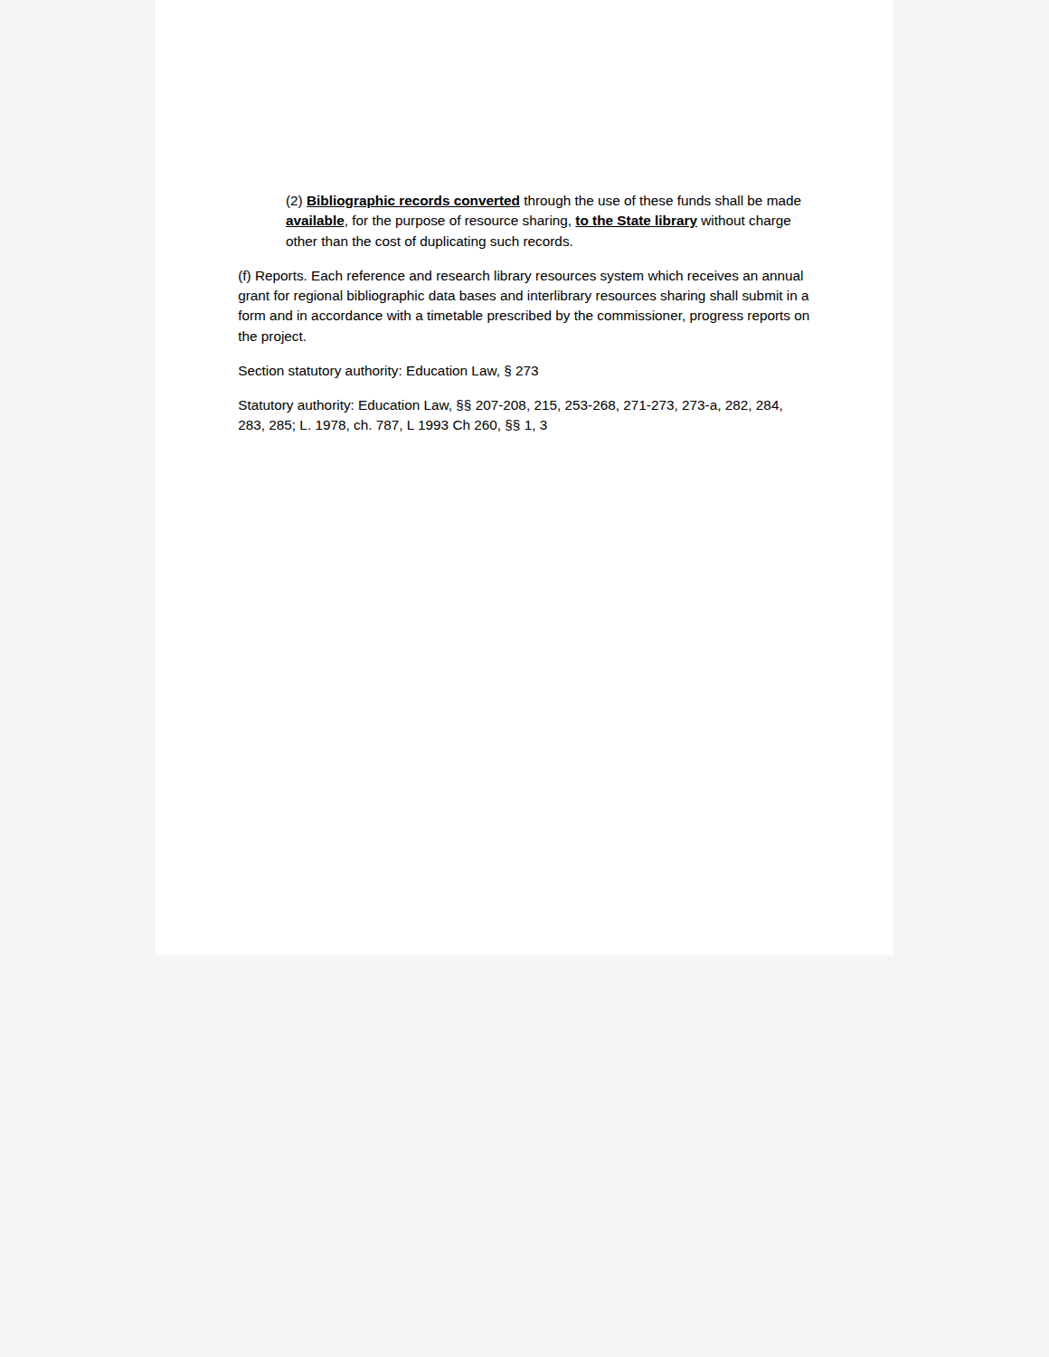(2) Bibliographic records converted through the use of these funds shall be made available, for the purpose of resource sharing, to the State library without charge other than the cost of duplicating such records.
(f) Reports. Each reference and research library resources system which receives an annual grant for regional bibliographic data bases and interlibrary resources sharing shall submit in a form and in accordance with a timetable prescribed by the commissioner, progress reports on the project.
Section statutory authority: Education Law, § 273
Statutory authority: Education Law, §§ 207-208, 215, 253-268, 271-273, 273-a, 282, 284, 283, 285; L. 1978, ch. 787, L 1993 Ch 260, §§ 1, 3